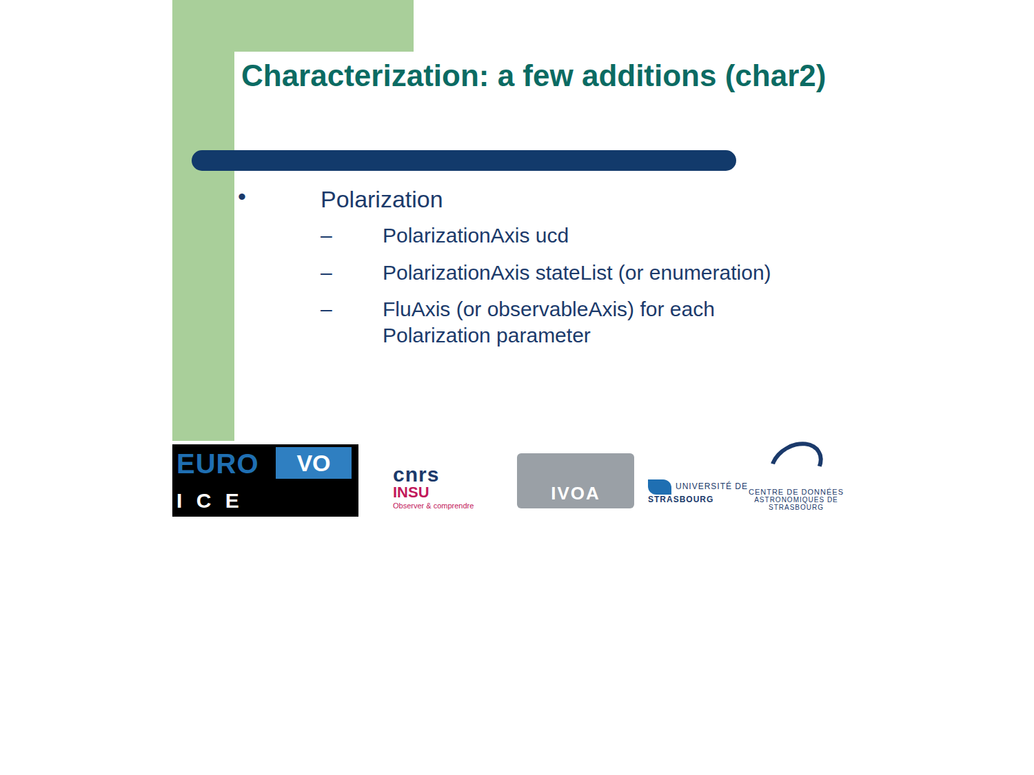Characterization: a few additions (char2)
Polarization
PolarizationAxis ucd
PolarizationAxis stateList (or enumeration)
FluAxis (or observableAxis) for each Polarization parameter
EURO
VO
I C E
cnrs
INSU
Observer & comprendre
IVOA
UNIVERSITÉ DE STRASBOURG
CENTRE DE DONNÉES
ASTRONOMIQUES DE STRASBOURG